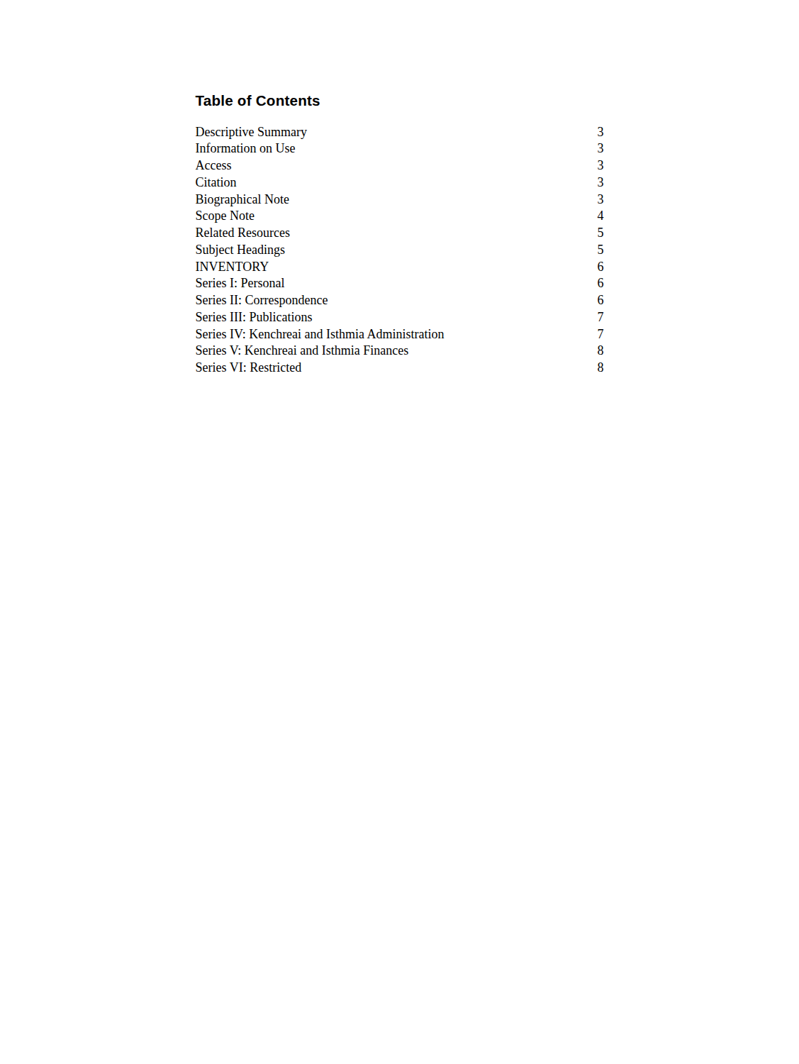Table of Contents
| Descriptive Summary | 3 |
| Information on Use | 3 |
| Access | 3 |
| Citation | 3 |
| Biographical Note | 3 |
| Scope Note | 4 |
| Related Resources | 5 |
| Subject Headings | 5 |
| INVENTORY | 6 |
| Series I: Personal | 6 |
| Series II: Correspondence | 6 |
| Series III: Publications | 7 |
| Series IV: Kenchreai and Isthmia Administration | 7 |
| Series V: Kenchreai and Isthmia Finances | 8 |
| Series VI: Restricted | 8 |